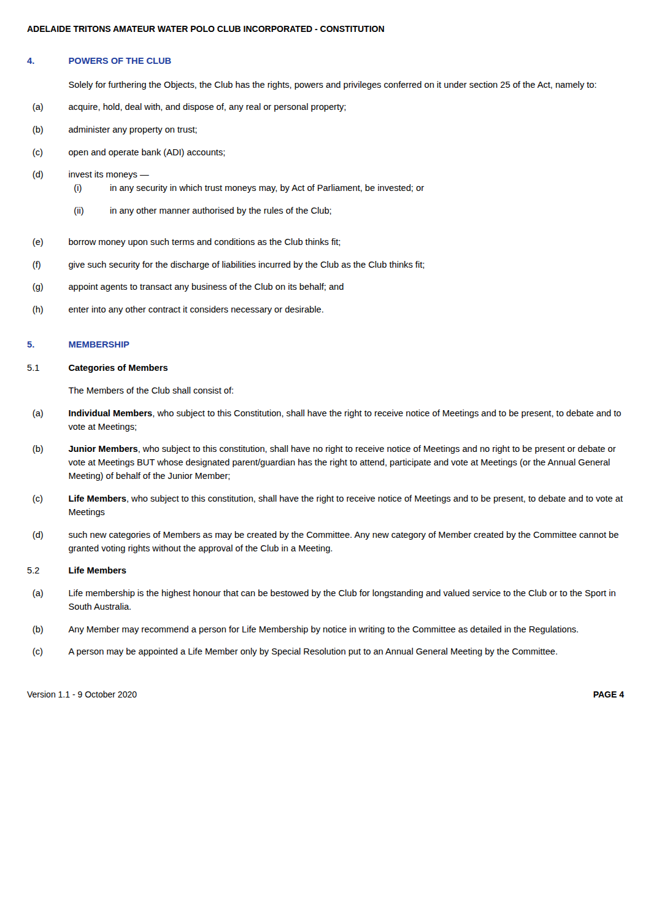ADELAIDE TRITONS AMATEUR WATER POLO CLUB INCORPORATED - CONSTITUTION
4.
POWERS OF THE CLUB
Solely for furthering the Objects, the Club has the rights, powers and privileges conferred on it under section 25 of the Act, namely to:
(a) acquire, hold, deal with, and dispose of, any real or personal property;
(b) administer any property on trust;
(c) open and operate bank (ADI) accounts;
(d) invest its moneys —
(i) in any security in which trust moneys may, by Act of Parliament, be invested; or
(ii) in any other manner authorised by the rules of the Club;
(e) borrow money upon such terms and conditions as the Club thinks fit;
(f) give such security for the discharge of liabilities incurred by the Club as the Club thinks fit;
(g) appoint agents to transact any business of the Club on its behalf; and
(h) enter into any other contract it considers necessary or desirable.
5.
MEMBERSHIP
5.1 Categories of Members
The Members of the Club shall consist of:
(a) Individual Members, who subject to this Constitution, shall have the right to receive notice of Meetings and to be present, to debate and to vote at Meetings;
(b) Junior Members, who subject to this constitution, shall have no right to receive notice of Meetings and no right to be present or debate or vote at Meetings BUT whose designated parent/guardian has the right to attend, participate and vote at Meetings (or the Annual General Meeting) of behalf of the Junior Member;
(c) Life Members, who subject to this constitution, shall have the right to receive notice of Meetings and to be present, to debate and to vote at Meetings
(d) such new categories of Members as may be created by the Committee. Any new category of Member created by the Committee cannot be granted voting rights without the approval of the Club in a Meeting.
5.2 Life Members
(a) Life membership is the highest honour that can be bestowed by the Club for longstanding and valued service to the Club or to the Sport in South Australia.
(b) Any Member may recommend a person for Life Membership by notice in writing to the Committee as detailed in the Regulations.
(c) A person may be appointed a Life Member only by Special Resolution put to an Annual General Meeting by the Committee.
Version 1.1 - 9 October 2020 PAGE 4